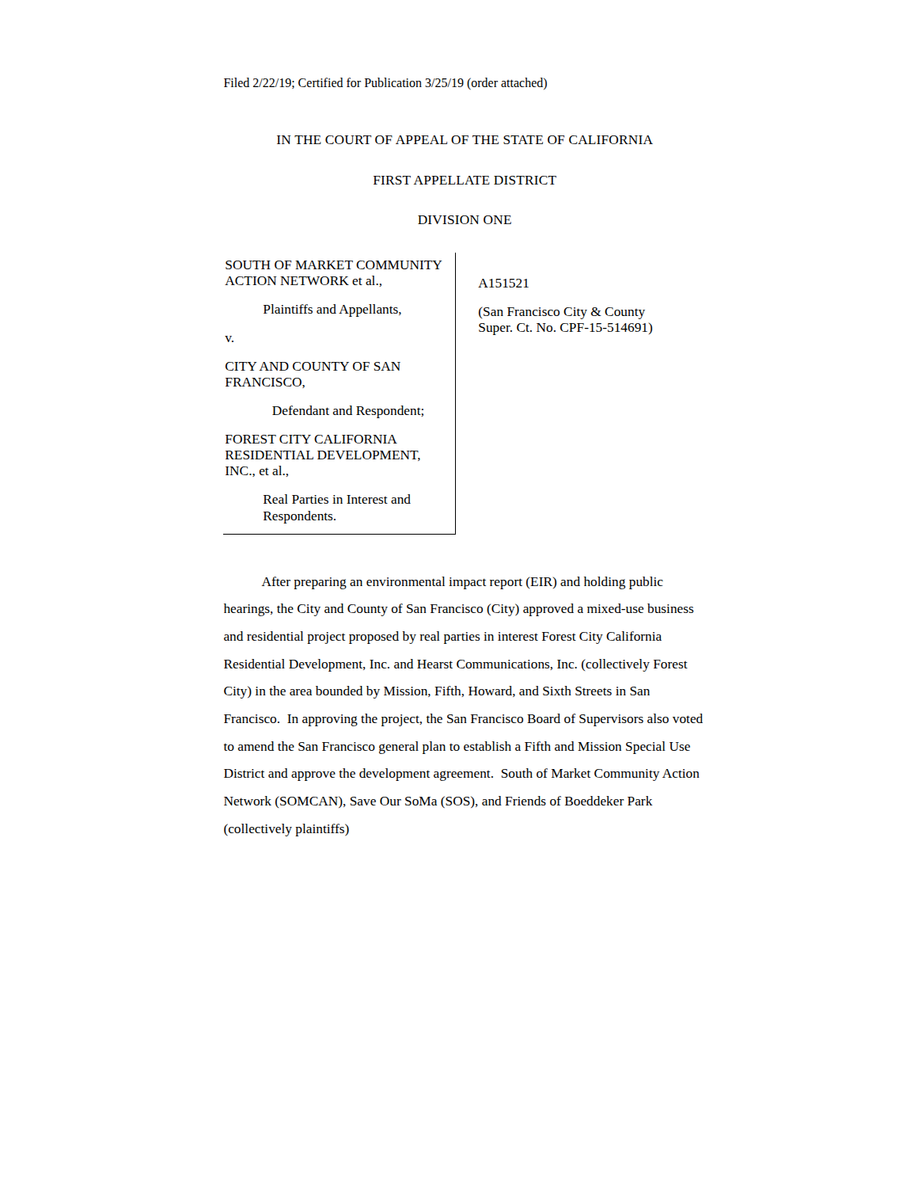Filed 2/22/19; Certified for Publication 3/25/19 (order attached)
IN THE COURT OF APPEAL OF THE STATE OF CALIFORNIA
FIRST APPELLATE DISTRICT
DIVISION ONE
| SOUTH OF MARKET COMMUNITY ACTION NETWORK et al., Plaintiffs and Appellants, v. CITY AND COUNTY OF SAN FRANCISCO, Defendant and Respondent; FOREST CITY CALIFORNIA RESIDENTIAL DEVELOPMENT, INC., et al., Real Parties in Interest and Respondents. | A151521 (San Francisco City & County Super. Ct. No. CPF-15-514691) |
After preparing an environmental impact report (EIR) and holding public hearings, the City and County of San Francisco (City) approved a mixed-use business and residential project proposed by real parties in interest Forest City California Residential Development, Inc. and Hearst Communications, Inc. (collectively Forest City) in the area bounded by Mission, Fifth, Howard, and Sixth Streets in San Francisco. In approving the project, the San Francisco Board of Supervisors also voted to amend the San Francisco general plan to establish a Fifth and Mission Special Use District and approve the development agreement. South of Market Community Action Network (SOMCAN), Save Our SoMa (SOS), and Friends of Boeddeker Park (collectively plaintiffs)